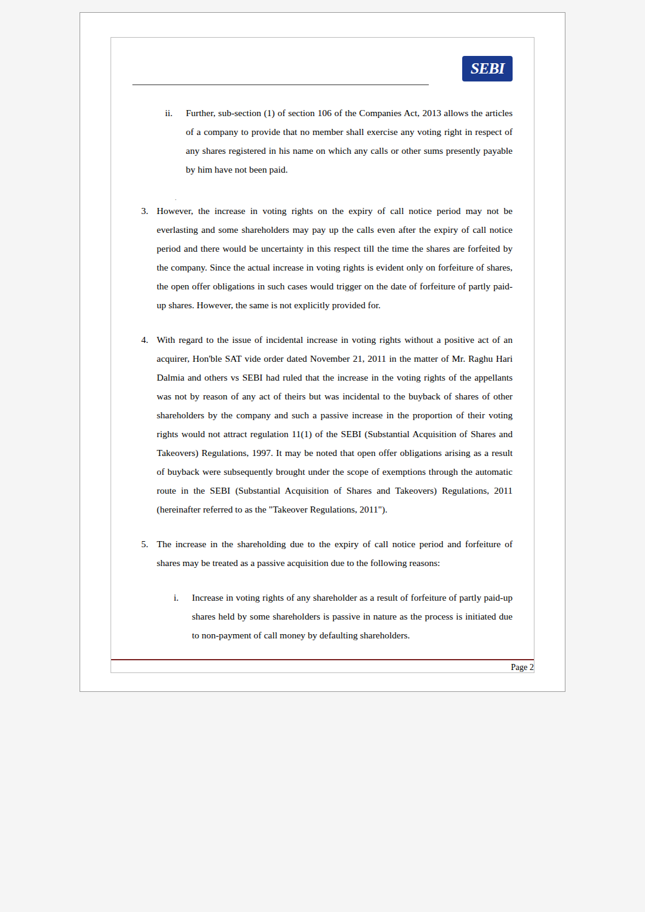SEBI
Further, sub-section (1) of section 106 of the Companies Act, 2013 allows the articles of a company to provide that no member shall exercise any voting right in respect of any shares registered in his name on which any calls or other sums presently payable by him have not been paid.
.
However, the increase in voting rights on the expiry of call notice period may not be everlasting and some shareholders may pay up the calls even after the expiry of call notice period and there would be uncertainty in this respect till the time the shares are forfeited by the company. Since the actual increase in voting rights is evident only on forfeiture of shares, the open offer obligations in such cases would trigger on the date of forfeiture of partly paid-up shares. However, the same is not explicitly provided for.
With regard to the issue of incidental increase in voting rights without a positive act of an acquirer, Hon'ble SAT vide order dated November 21, 2011 in the matter of Mr. Raghu Hari Dalmia and others vs SEBI had ruled that the increase in the voting rights of the appellants was not by reason of any act of theirs but was incidental to the buyback of shares of other shareholders by the company and such a passive increase in the proportion of their voting rights would not attract regulation 11(1) of the SEBI (Substantial Acquisition of Shares and Takeovers) Regulations, 1997. It may be noted that open offer obligations arising as a result of buyback were subsequently brought under the scope of exemptions through the automatic route in the SEBI (Substantial Acquisition of Shares and Takeovers) Regulations, 2011 (hereinafter referred to as the "Takeover Regulations, 2011").
The increase in the shareholding due to the expiry of call notice period and forfeiture of shares may be treated as a passive acquisition due to the following reasons:
Increase in voting rights of any shareholder as a result of forfeiture of partly paid-up shares held by some shareholders is passive in nature as the process is initiated due to non-payment of call money by defaulting shareholders.
Page 2